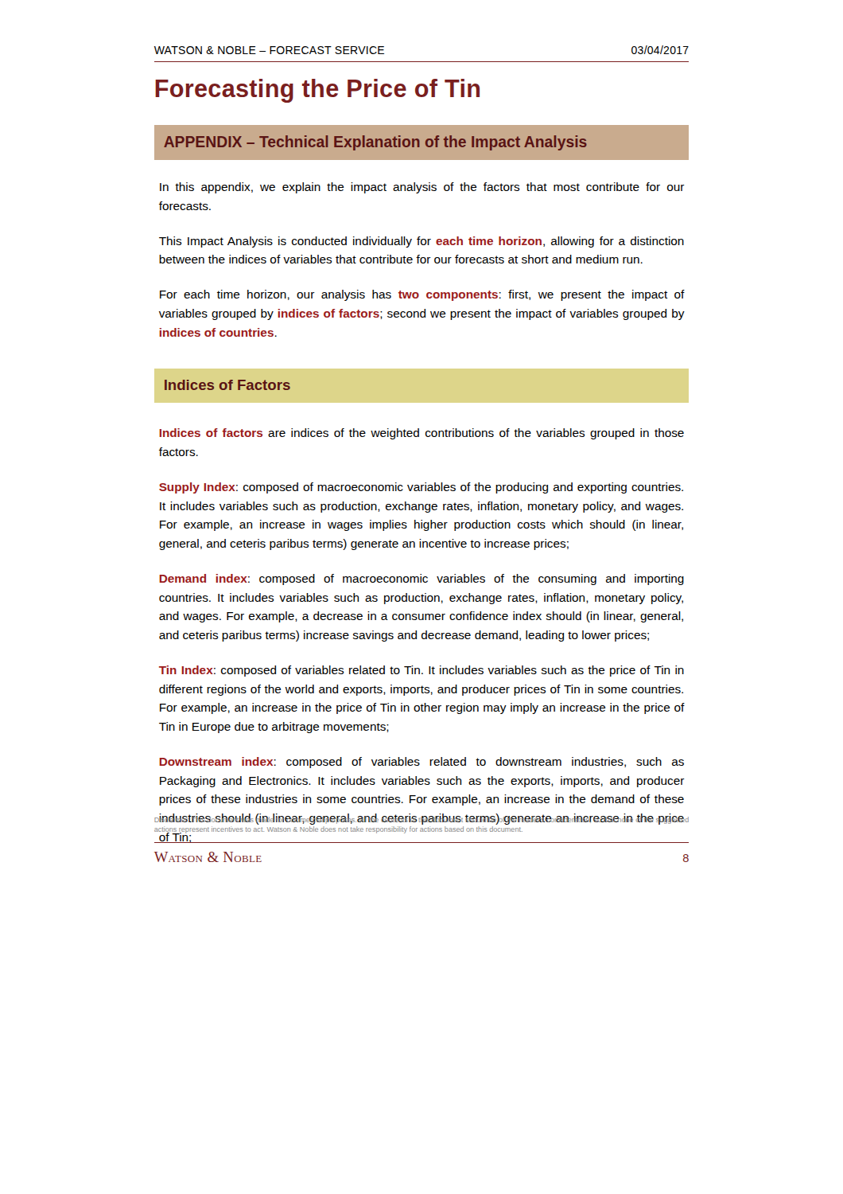WATSON & NOBLE – FORECAST SERVICE
03/04/2017
Forecasting the Price of Tin
APPENDIX – Technical Explanation of the Impact Analysis
In this appendix, we explain the impact analysis of the factors that most contribute for our forecasts.
This Impact Analysis is conducted individually for each time horizon, allowing for a distinction between the indices of variables that contribute for our forecasts at short and medium run.
For each time horizon, our analysis has two components: first, we present the impact of variables grouped by indices of factors; second we present the impact of variables grouped by indices of countries.
Indices of Factors
Indices of factors are indices of the weighted contributions of the variables grouped in those factors.
Supply Index: composed of macroeconomic variables of the producing and exporting countries. It includes variables such as production, exchange rates, inflation, monetary policy, and wages. For example, an increase in wages implies higher production costs which should (in linear, general, and ceteris paribus terms) generate an incentive to increase prices;
Demand index: composed of macroeconomic variables of the consuming and importing countries. It includes variables such as production, exchange rates, inflation, monetary policy, and wages. For example, a decrease in a consumer confidence index should (in linear, general, and ceteris paribus terms) increase savings and decrease demand, leading to lower prices;
Tin Index: composed of variables related to Tin. It includes variables such as the price of Tin in different regions of the world and exports, imports, and producer prices of Tin in some countries. For example, an increase in the price of Tin in other region may imply an increase in the price of Tin in Europe due to arbitrage movements;
Downstream index: composed of variables related to downstream industries, such as Packaging and Electronics. It includes variables such as the exports, imports, and producer prices of these industries in some countries. For example, an increase in the demand of these industries should (in linear, general, and ceteris paribus terms) generate an increase in the price of Tin;
Disclaimer: This document was made for commercial purposes. All the contents of this document should be of the reader's consideration, so that none of the suggested actions represent incentives to act. Watson & Noble does not take responsibility for actions based on this document.
Watson & Noble
8